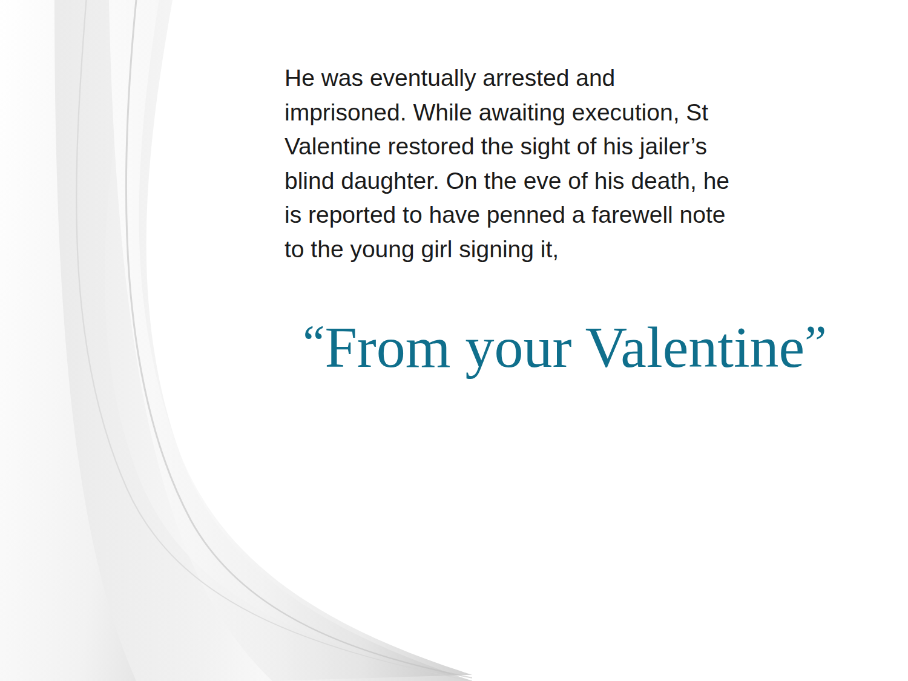He was eventually arrested and imprisoned. While awaiting execution, St Valentine restored the sight of his jailer’s blind daughter. On the eve of his death, he is reported to have penned a farewell note to the young girl signing it,
“From your Valentine”